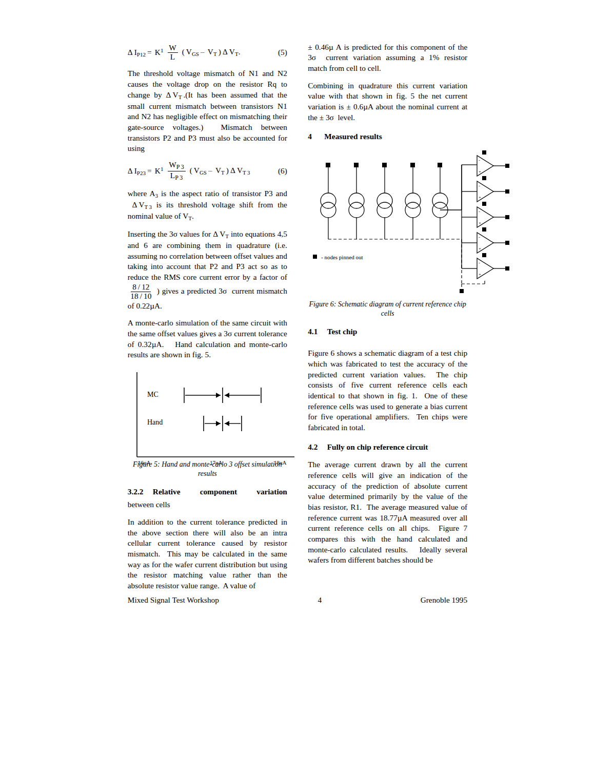Δ IP12 =  K1 WL ( VGS –  VT ) Δ VT. (5)
The threshold voltage mismatch of N1 and N2 causes the voltage drop on the resistor Rq to change by Δ VT .(It has been assumed that the small current mismatch between transistors N1 and N2 has negligible effect on mismatching their gate-source voltages.) Mismatch between transistors P2 and P3 must also be accounted for using
Δ IP23 =  K1 WP 3 LP 3 ( VGS –  VT ) Δ VT 3 (6)
where A3 is the aspect ratio of transistor P3 and Δ VT 3 is its threshold voltage shift from the nominal value of VT.
Inserting the 3σ values for Δ VT into equations 4,5 and 6 are combining them in quadrature (i.e. assuming no correlation between offset values and taking into account that P2 and P3 act so as to reduce the RMS core current error by a factor of 8 / 1218 / 10 ) gives a predicted 3σ current mismatch of 0.22µA.
A monte-carlo simulation of the same circuit with the same offset values gives a 3σ current tolerance of 0.32µA. Hand calculation and monte-carlo results are shown in fig. 5.
MC Hand 16uA 17uA 18uA
Figure 5: Hand and monte-carlo 3 offset simulation results
3.2.2 Relative component variation
between cells
In addition to the current tolerance predicted in the above section there will also be an intra cellular current tolerance caused by resistor mismatch. This may be calculated in the same way as for the wafer current distribution but using the resistor matching value rather than the absolute resistor value range. A value of
± 0.46µ A is predicted for this component of the 3σ current variation assuming a 1% resistor match from cell to cell.
Combining in quadrature this current variation value with that shown in fig. 5 the net current variation is ± 0.6µA about the nominal current at the ± 3σ level.
4 Measured results
- + - + - + - + - + - nodes pinned out
Figure 6: Schematic diagram of current reference chip cells
4.1 Test chip
Figure 6 shows a schematic diagram of a test chip which was fabricated to test the accuracy of the predicted current variation values. The chip consists of five current reference cells each identical to that shown in fig. 1. One of these reference cells was used to generate a bias current for five operational amplifiers. Ten chips were fabricated in total.
4.2 Fully on chip reference circuit
The average current drawn by all the current reference cells will give an indication of the accuracy of the prediction of absolute current value determined primarily by the value of the bias resistor, R1. The average measured value of reference current was 18.77µA measured over all current reference cells on all chips. Figure 7 compares this with the hand calculated and monte-carlo calculated results. Ideally several wafers from different batches should be
Mixed Signal Test Workshop 4 Grenoble 1995